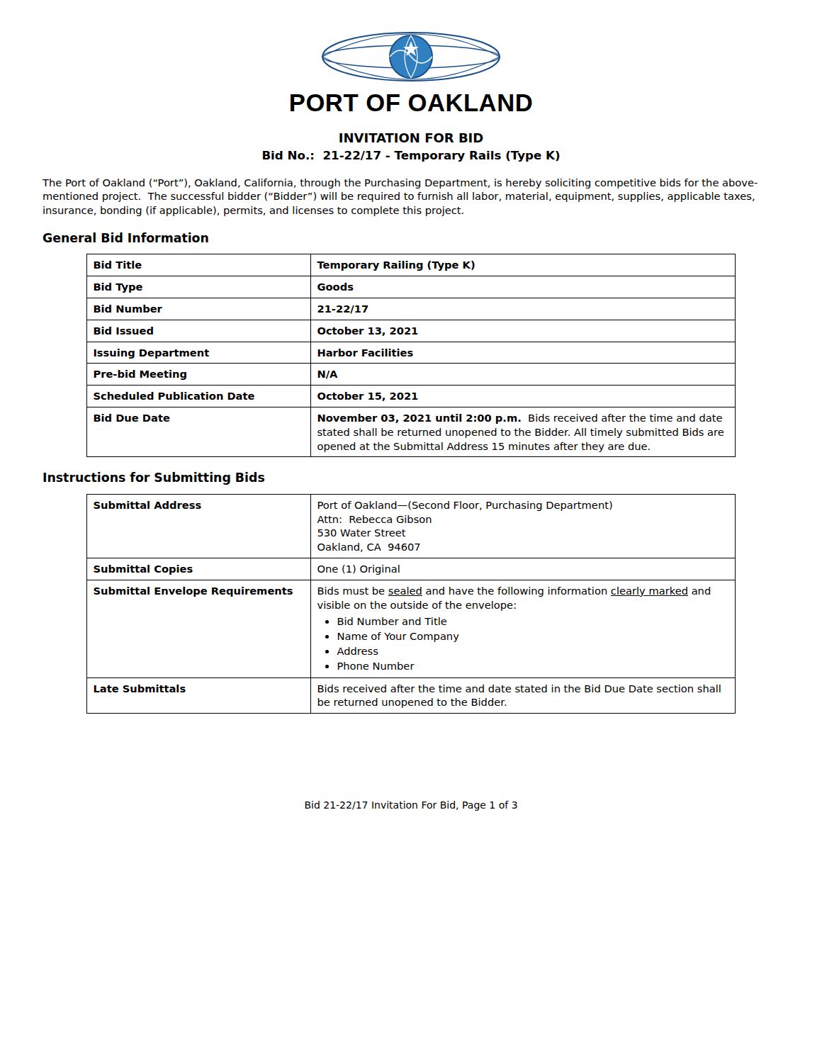PORT OF OAKLAND
INVITATION FOR BID
Bid No.: 21-22/17 - Temporary Rails (Type K)
The Port of Oakland (“Port”), Oakland, California, through the Purchasing Department, is hereby soliciting competitive bids for the above-mentioned project. The successful bidder (“Bidder”) will be required to furnish all labor, material, equipment, supplies, applicable taxes, insurance, bonding (if applicable), permits, and licenses to complete this project.
General Bid Information
| Bid Title | Temporary Railing (Type K) |
| Bid Type | Goods |
| Bid Number | 21-22/17 |
| Bid Issued | October 13, 2021 |
| Issuing Department | Harbor Facilities |
| Pre-bid Meeting | N/A |
| Scheduled Publication Date | October 15, 2021 |
| Bid Due Date | November 03, 2021 until 2:00 p.m. Bids received after the time and date stated shall be returned unopened to the Bidder. All timely submitted Bids are opened at the Submittal Address 15 minutes after they are due. |
Instructions for Submitting Bids
| Submittal Address | Port of Oakland—(Second Floor, Purchasing Department) Attn: Rebecca Gibson 530 Water Street Oakland, CA 94607 |
| Submittal Copies | One (1) Original |
| Submittal Envelope Requirements | Bids must be sealed and have the following information clearly marked and visible on the outside of the envelope: Bid Number and Title Name of Your Company Address Phone Number |
| Late Submittals | Bids received after the time and date stated in the Bid Due Date section shall be returned unopened to the Bidder. |
Bid 21-22/17 Invitation For Bid, Page 1 of 3